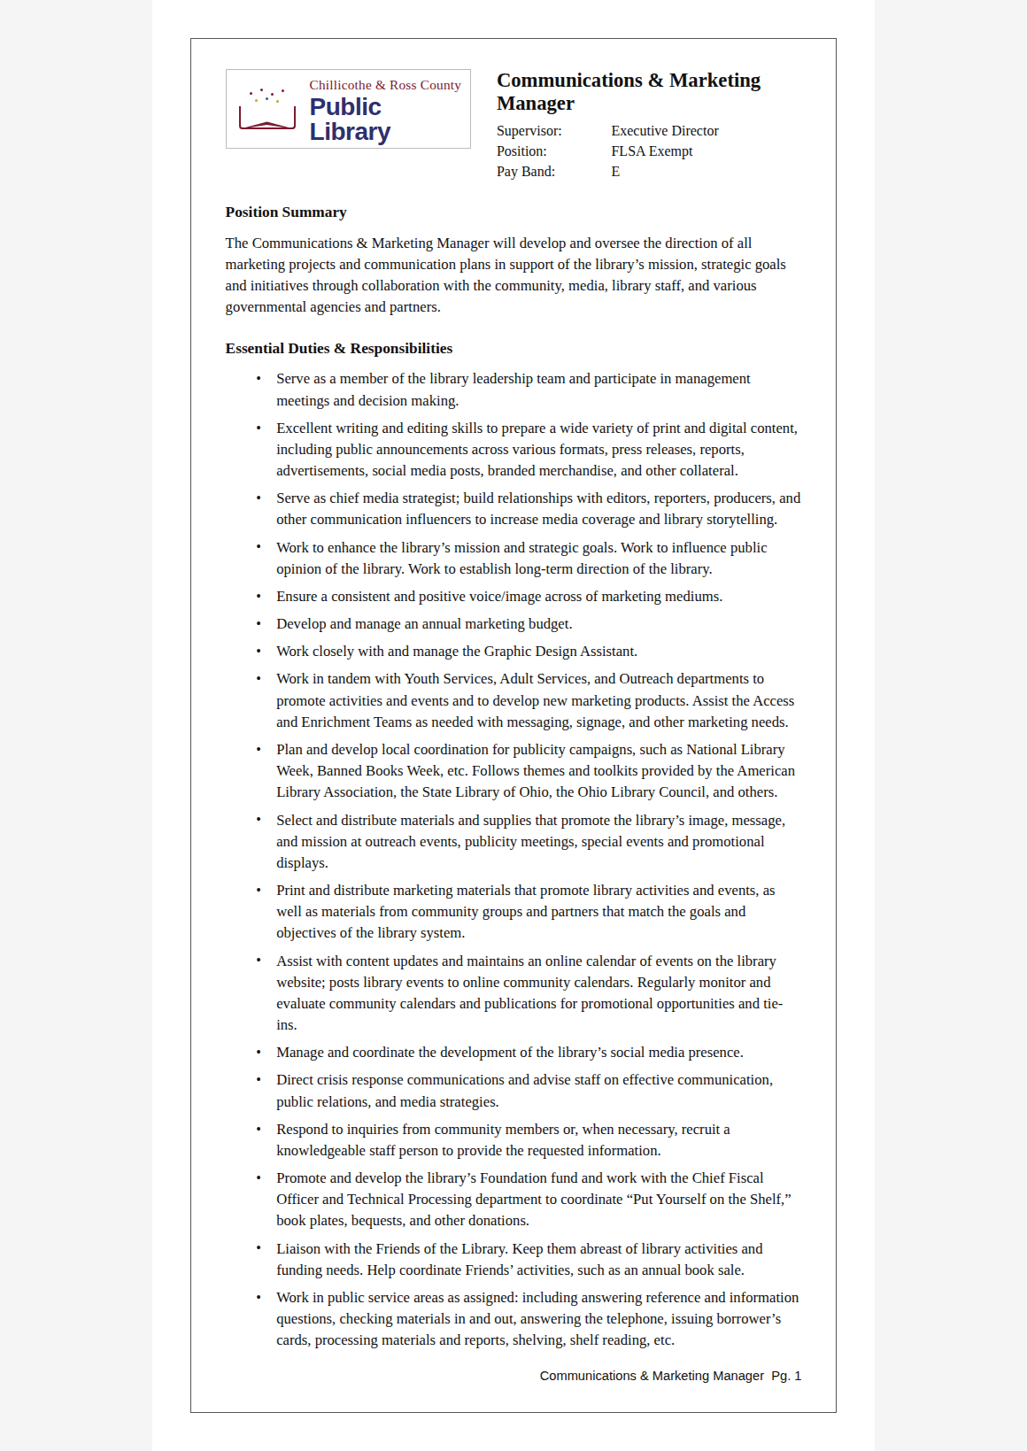Chillicothe & Ross County
Public Library
Communications & Marketing
Manager
Supervisor: Executive Director
Position: FLSA Exempt
Pay Band: E
Position Summary
The Communications & Marketing Manager will develop and oversee the direction of all marketing projects and communication plans in support of the library’s mission, strategic goals and initiatives through collaboration with the community, media, library staff, and various governmental agencies and partners.
Essential Duties & Responsibilities
Serve as a member of the library leadership team and participate in management meetings and decision making.
Excellent writing and editing skills to prepare a wide variety of print and digital content, including public announcements across various formats, press releases, reports, advertisements, social media posts, branded merchandise, and other collateral.
Serve as chief media strategist; build relationships with editors, reporters, producers, and other communication influencers to increase media coverage and library storytelling.
Work to enhance the library’s mission and strategic goals. Work to influence public opinion of the library. Work to establish long-term direction of the library.
Ensure a consistent and positive voice/image across of marketing mediums.
Develop and manage an annual marketing budget.
Work closely with and manage the Graphic Design Assistant.
Work in tandem with Youth Services, Adult Services, and Outreach departments to promote activities and events and to develop new marketing products. Assist the Access and Enrichment Teams as needed with messaging, signage, and other marketing needs.
Plan and develop local coordination for publicity campaigns, such as National Library Week, Banned Books Week, etc. Follows themes and toolkits provided by the American Library Association, the State Library of Ohio, the Ohio Library Council, and others.
Select and distribute materials and supplies that promote the library’s image, message, and mission at outreach events, publicity meetings, special events and promotional displays.
Print and distribute marketing materials that promote library activities and events, as well as materials from community groups and partners that match the goals and objectives of the library system.
Assist with content updates and maintains an online calendar of events on the library website; posts library events to online community calendars. Regularly monitor and evaluate community calendars and publications for promotional opportunities and tie-ins.
Manage and coordinate the development of the library’s social media presence.
Direct crisis response communications and advise staff on effective communication, public relations, and media strategies.
Respond to inquiries from community members or, when necessary, recruit a knowledgeable staff person to provide the requested information.
Promote and develop the library’s Foundation fund and work with the Chief Fiscal Officer and Technical Processing department to coordinate “Put Yourself on the Shelf,” book plates, bequests, and other donations.
Liaison with the Friends of the Library. Keep them abreast of library activities and funding needs. Help coordinate Friends’ activities, such as an annual book sale.
Work in public service areas as assigned: including answering reference and information questions, checking materials in and out, answering the telephone, issuing borrower’s cards, processing materials and reports, shelving, shelf reading, etc.
Communications & Marketing Manager Pg. 1